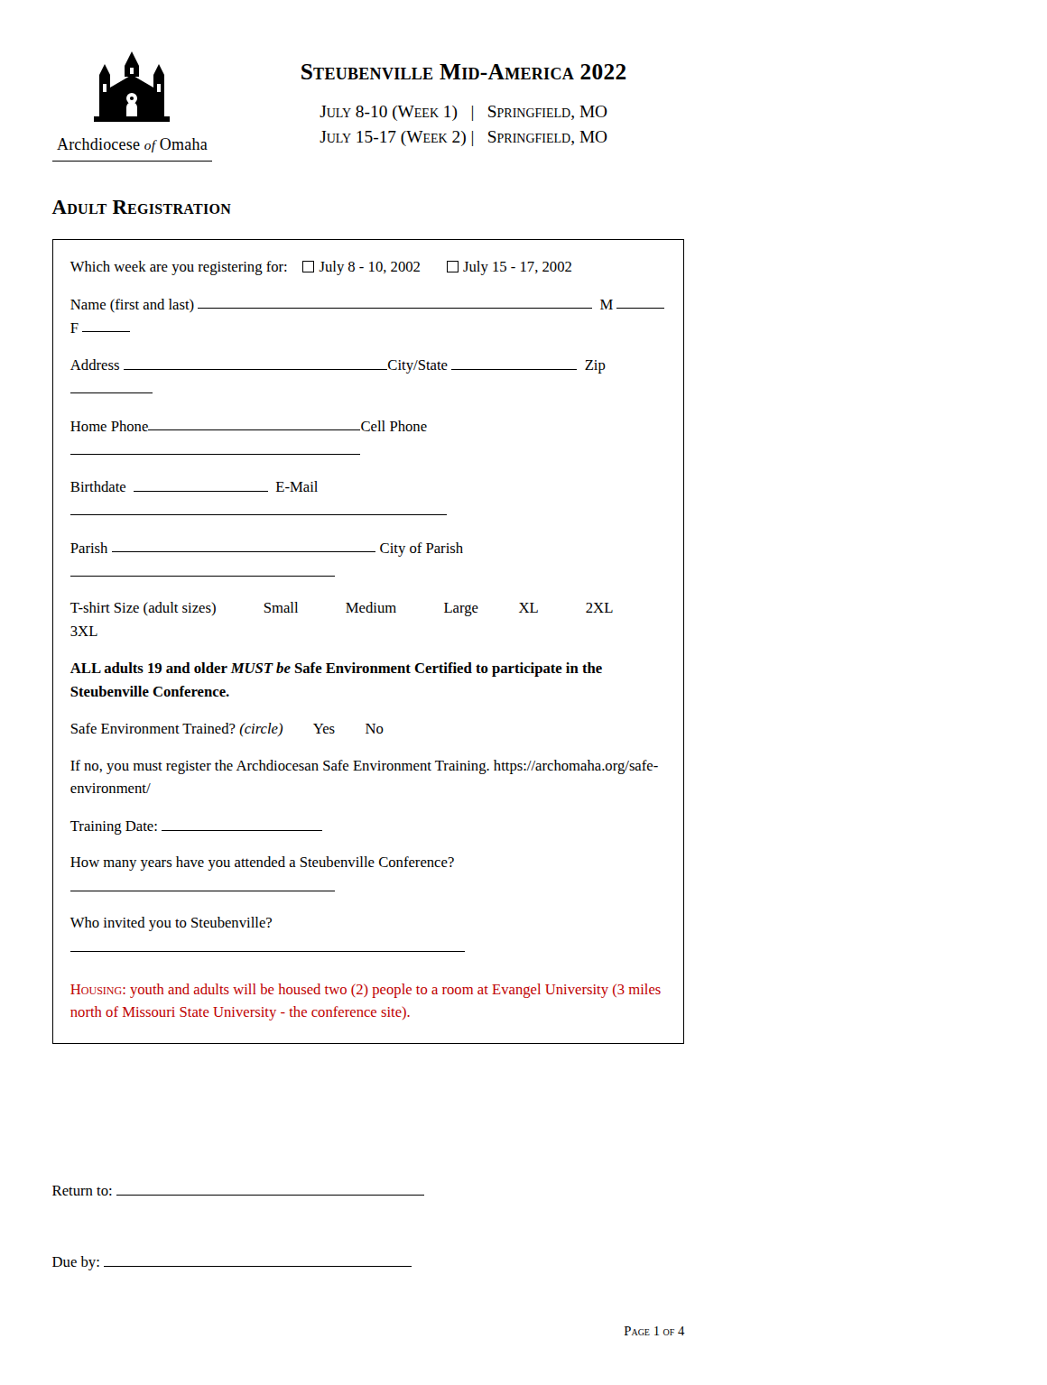Archdiocese of Omaha
Steubenville Mid-America 2022
July 8-10 (Week 1) | Springfield, MO
July 15-17 (Week 2) | Springfield, MO
Adult Registration
Which week are you registering for: July 8 - 10, 2002 July 15 - 17, 2002
Name (first and last) M F
Address City/State Zip
Home Phone Cell Phone
Birthdate E-Mail
Parish City of Parish
T-shirt Size (adult sizes) Small Medium Large XL 2XL 3XL
ALL adults 19 and older MUST be Safe Environment Certified to participate in the Steubenville Conference.
Safe Environment Trained? (circle) Yes No
If no, you must register the Archdiocesan Safe Environment Training. https://archomaha.org/safe-environment/
Training Date:
How many years have you attended a Steubenville Conference?
Who invited you to Steubenville?
Housing: youth and adults will be housed two (2) people to a room at Evangel University (3 miles north of Missouri State University - the conference site).
Return to:
Due by:
Page 1 of 4